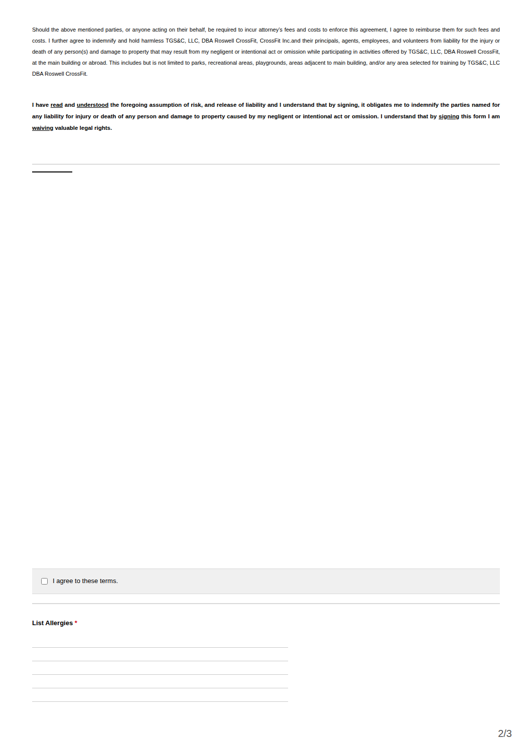Should the above mentioned parties, or anyone acting on their behalf, be required to incur attorney’s fees and costs to enforce this agreement, I agree to reimburse them for such fees and costs. I further agree to indemnify and hold harmless TGS&C, LLC, DBA Roswell CrossFit, CrossFit Inc.and their principals, agents, employees, and volunteers from liability for the injury or death of any person(s) and damage to property that may result from my negligent or intentional act or omission while participating in activities offered by TGS&C, LLC, DBA Roswell CrossFit, at the main building or abroad. This includes but is not limited to parks, recreational areas, playgrounds, areas adjacent to main building, and/or any area selected for training by TGS&C, LLC DBA Roswell CrossFit.
I have read and understood the foregoing assumption of risk, and release of liability and I understand that by signing, it obligates me to indemnify the parties named for any liability for injury or death of any person and damage to property caused by my negligent or intentional act or omission. I understand that by signing this form I am waiving valuable legal rights.
I agree to these terms.
List Allergies *
2/3